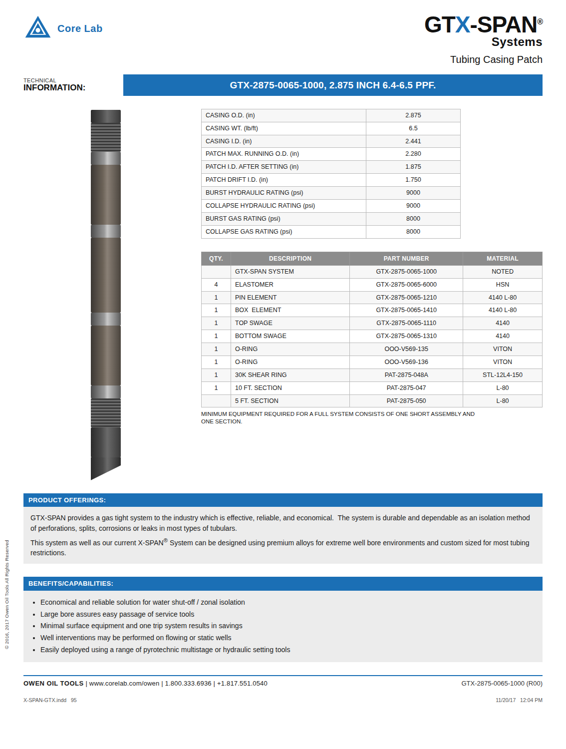Core Lab
GT X-SPAN®
Systems
Tubing Casing Patch
TECHNICAL
INFORMATION:
GTX-2875-0065-1000, 2.875 INCH 6.4-6.5 PPF.
| CASING O.D. (in) | 2.875 |
| CASING WT. (lb/ft) | 6.5 |
| CASING I.D. (in) | 2.441 |
| PATCH MAX. RUNNING O.D. (in) | 2.280 |
| PATCH I.D. AFTER SETTING (in) | 1.875 |
| PATCH DRIFT I.D. (in) | 1.750 |
| BURST HYDRAULIC RATING (psi) | 9000 |
| COLLAPSE HYDRAULIC RATING (psi) | 9000 |
| BURST GAS RATING (psi) | 8000 |
| COLLAPSE GAS RATING (psi) | 8000 |
| QTY. | DESCRIPTION | PART NUMBER | MATERIAL |
| --- | --- | --- | --- |
| | GTX-SPAN SYSTEM | GTX-2875-0065-1000 | NOTED |
| 4 | ELASTOMER | GTX-2875-0065-6000 | HSN |
| 1 | PIN ELEMENT | GTX-2875-0065-1210 | 4140 L-80 |
| 1 | BOX ELEMENT | GTX-2875-0065-1410 | 4140 L-80 |
| 1 | TOP SWAGE | GTX-2875-0065-1110 | 4140 |
| 1 | BOTTOM SWAGE | GTX-2875-0065-1310 | 4140 |
| 1 | O-RING | OOO-V569-135 | VITON |
| 1 | O-RING | OOO-V569-136 | VITON |
| 1 | 30K SHEAR RING | PAT-2875-048A | STL-12L4-150 |
| 1 | 10 FT. SECTION | PAT-2875-047 | L-80 |
| | 5 FT. SECTION | PAT-2875-050 | L-80 |
MINIMUM EQUIPMENT REQUIRED FOR A FULL SYSTEM CONSISTS OF ONE SHORT ASSEMBLY AND ONE SECTION.
PRODUCT OFFERINGS:
GTX-SPAN provides a gas tight system to the industry which is effective, reliable, and economical. The system is durable and dependable as an isolation method of perforations, splits, corrosions or leaks in most types of tubulars.
This system as well as our current X-SPAN® System can be designed using premium alloys for extreme well bore environments and custom sized for most tubing restrictions.
BENEFITS/CAPABILITIES:
Economical and reliable solution for water shut-off / zonal isolation
Large bore assures easy passage of service tools
Minimal surface equipment and one trip system results in savings
Well interventions may be performed on flowing or static wells
Easily deployed using a range of pyrotechnic multistage or hydraulic setting tools
OWEN OIL TOOLS | www.corelab.com/owen | 1.800.333.6936 | +1.817.551.0540
GTX-2875-0065-1000 (R00)
X-SPAN-GTX.indd 95
11/20/17 12:04 PM
© 2016, 2017 Owen Oil Tools All Rights Reserved